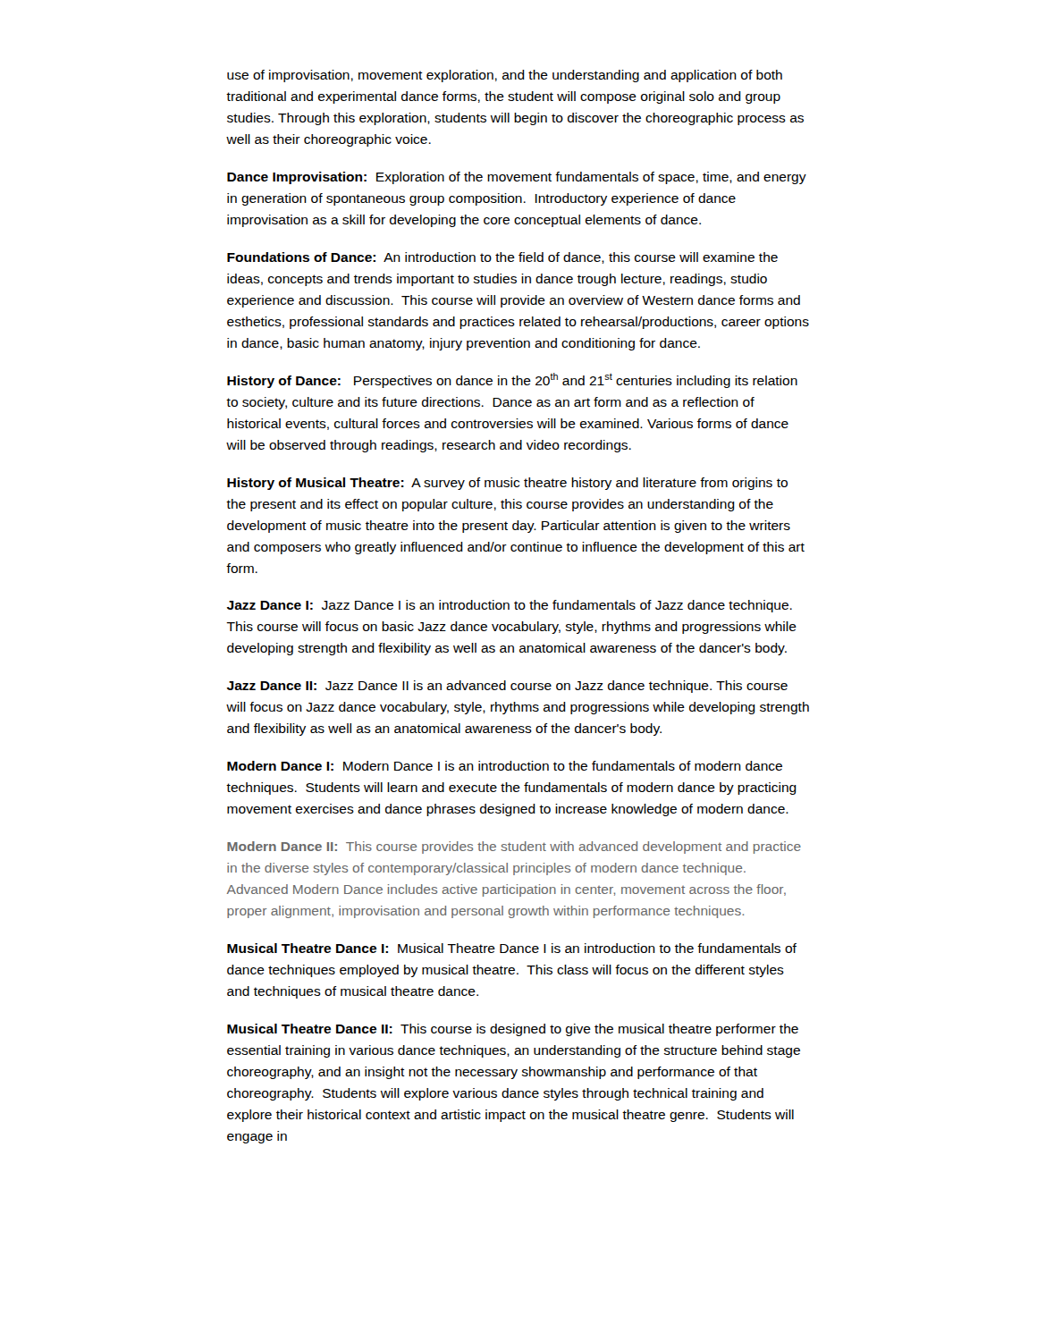use of improvisation, movement exploration, and the understanding and application of both traditional and experimental dance forms, the student will compose original solo and group studies. Through this exploration, students will begin to discover the choreographic process as well as their choreographic voice.
Dance Improvisation: Exploration of the movement fundamentals of space, time, and energy in generation of spontaneous group composition. Introductory experience of dance improvisation as a skill for developing the core conceptual elements of dance.
Foundations of Dance: An introduction to the field of dance, this course will examine the ideas, concepts and trends important to studies in dance trough lecture, readings, studio experience and discussion. This course will provide an overview of Western dance forms and esthetics, professional standards and practices related to rehearsal/productions, career options in dance, basic human anatomy, injury prevention and conditioning for dance.
History of Dance: Perspectives on dance in the 20th and 21st centuries including its relation to society, culture and its future directions. Dance as an art form and as a reflection of historical events, cultural forces and controversies will be examined. Various forms of dance will be observed through readings, research and video recordings.
History of Musical Theatre: A survey of music theatre history and literature from origins to the present and its effect on popular culture, this course provides an understanding of the development of music theatre into the present day. Particular attention is given to the writers and composers who greatly influenced and/or continue to influence the development of this art form.
Jazz Dance I: Jazz Dance I is an introduction to the fundamentals of Jazz dance technique. This course will focus on basic Jazz dance vocabulary, style, rhythms and progressions while developing strength and flexibility as well as an anatomical awareness of the dancer's body.
Jazz Dance II: Jazz Dance II is an advanced course on Jazz dance technique. This course will focus on Jazz dance vocabulary, style, rhythms and progressions while developing strength and flexibility as well as an anatomical awareness of the dancer's body.
Modern Dance I: Modern Dance I is an introduction to the fundamentals of modern dance techniques. Students will learn and execute the fundamentals of modern dance by practicing movement exercises and dance phrases designed to increase knowledge of modern dance.
Modern Dance II: This course provides the student with advanced development and practice in the diverse styles of contemporary/classical principles of modern dance technique. Advanced Modern Dance includes active participation in center, movement across the floor, proper alignment, improvisation and personal growth within performance techniques.
Musical Theatre Dance I: Musical Theatre Dance I is an introduction to the fundamentals of dance techniques employed by musical theatre. This class will focus on the different styles and techniques of musical theatre dance.
Musical Theatre Dance II: This course is designed to give the musical theatre performer the essential training in various dance techniques, an understanding of the structure behind stage choreography, and an insight not the necessary showmanship and performance of that choreography. Students will explore various dance styles through technical training and explore their historical context and artistic impact on the musical theatre genre. Students will engage in